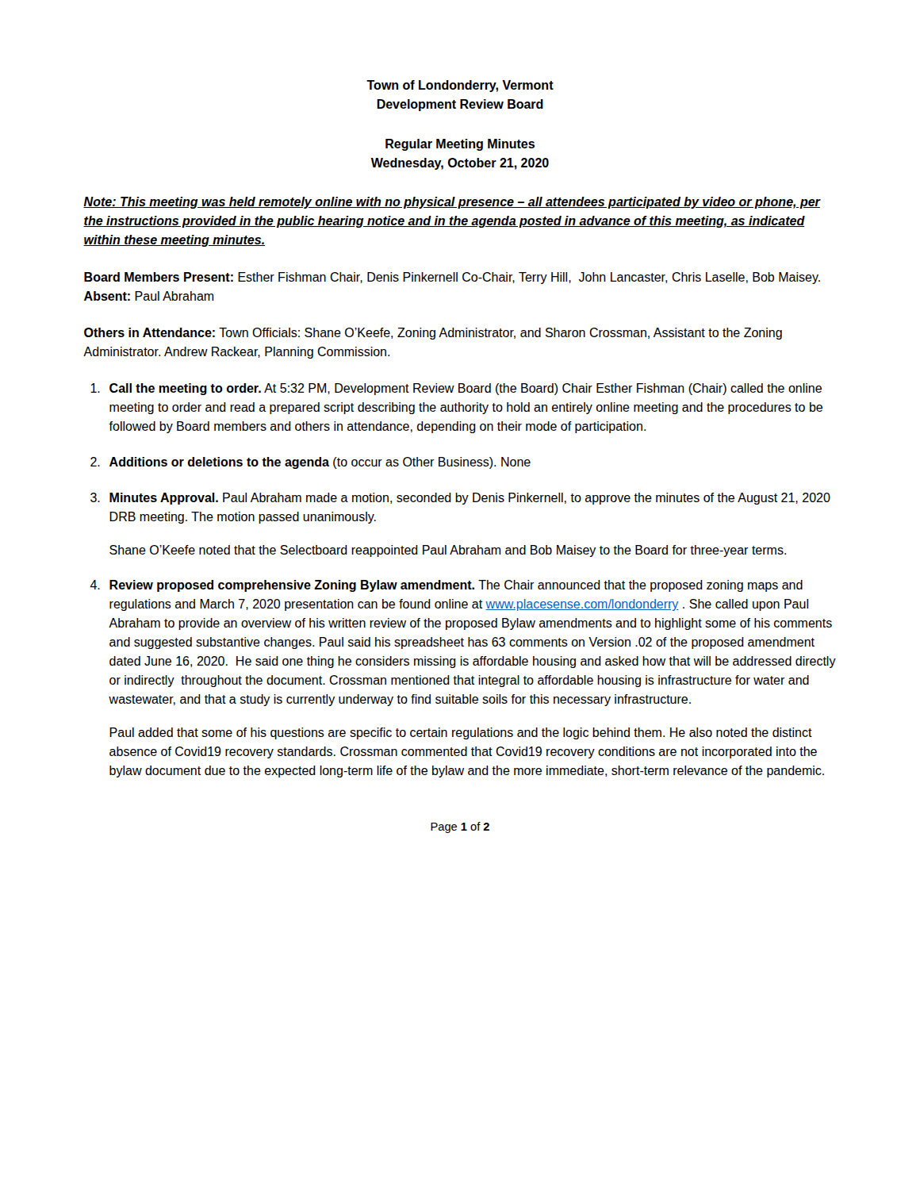Town of Londonderry, Vermont Development Review Board
Regular Meeting Minutes Wednesday, October 21, 2020
Note: This meeting was held remotely online with no physical presence – all attendees participated by video or phone, per the instructions provided in the public hearing notice and in the agenda posted in advance of this meeting, as indicated within these meeting minutes.
Board Members Present: Esther Fishman Chair, Denis Pinkernell Co-Chair, Terry Hill, John Lancaster, Chris Laselle, Bob Maisey. Absent: Paul Abraham
Others in Attendance: Town Officials: Shane O’Keefe, Zoning Administrator, and Sharon Crossman, Assistant to the Zoning Administrator. Andrew Rackear, Planning Commission.
Call the meeting to order. At 5:32 PM, Development Review Board (the Board) Chair Esther Fishman (Chair) called the online meeting to order and read a prepared script describing the authority to hold an entirely online meeting and the procedures to be followed by Board members and others in attendance, depending on their mode of participation.
Additions or deletions to the agenda (to occur as Other Business). None
Minutes Approval. Paul Abraham made a motion, seconded by Denis Pinkernell, to approve the minutes of the August 21, 2020 DRB meeting. The motion passed unanimously.
Shane O’Keefe noted that the Selectboard reappointed Paul Abraham and Bob Maisey to the Board for three-year terms.
Review proposed comprehensive Zoning Bylaw amendment. The Chair announced that the proposed zoning maps and regulations and March 7, 2020 presentation can be found online at www.placesense.com/londonderry . She called upon Paul Abraham to provide an overview of his written review of the proposed Bylaw amendments and to highlight some of his comments and suggested substantive changes. Paul said his spreadsheet has 63 comments on Version .02 of the proposed amendment dated June 16, 2020. He said one thing he considers missing is affordable housing and asked how that will be addressed directly or indirectly throughout the document. Crossman mentioned that integral to affordable housing is infrastructure for water and wastewater, and that a study is currently underway to find suitable soils for this necessary infrastructure.
Paul added that some of his questions are specific to certain regulations and the logic behind them. He also noted the distinct absence of Covid19 recovery standards. Crossman commented that Covid19 recovery conditions are not incorporated into the bylaw document due to the expected long-term life of the bylaw and the more immediate, short-term relevance of the pandemic.
Page 1 of 2